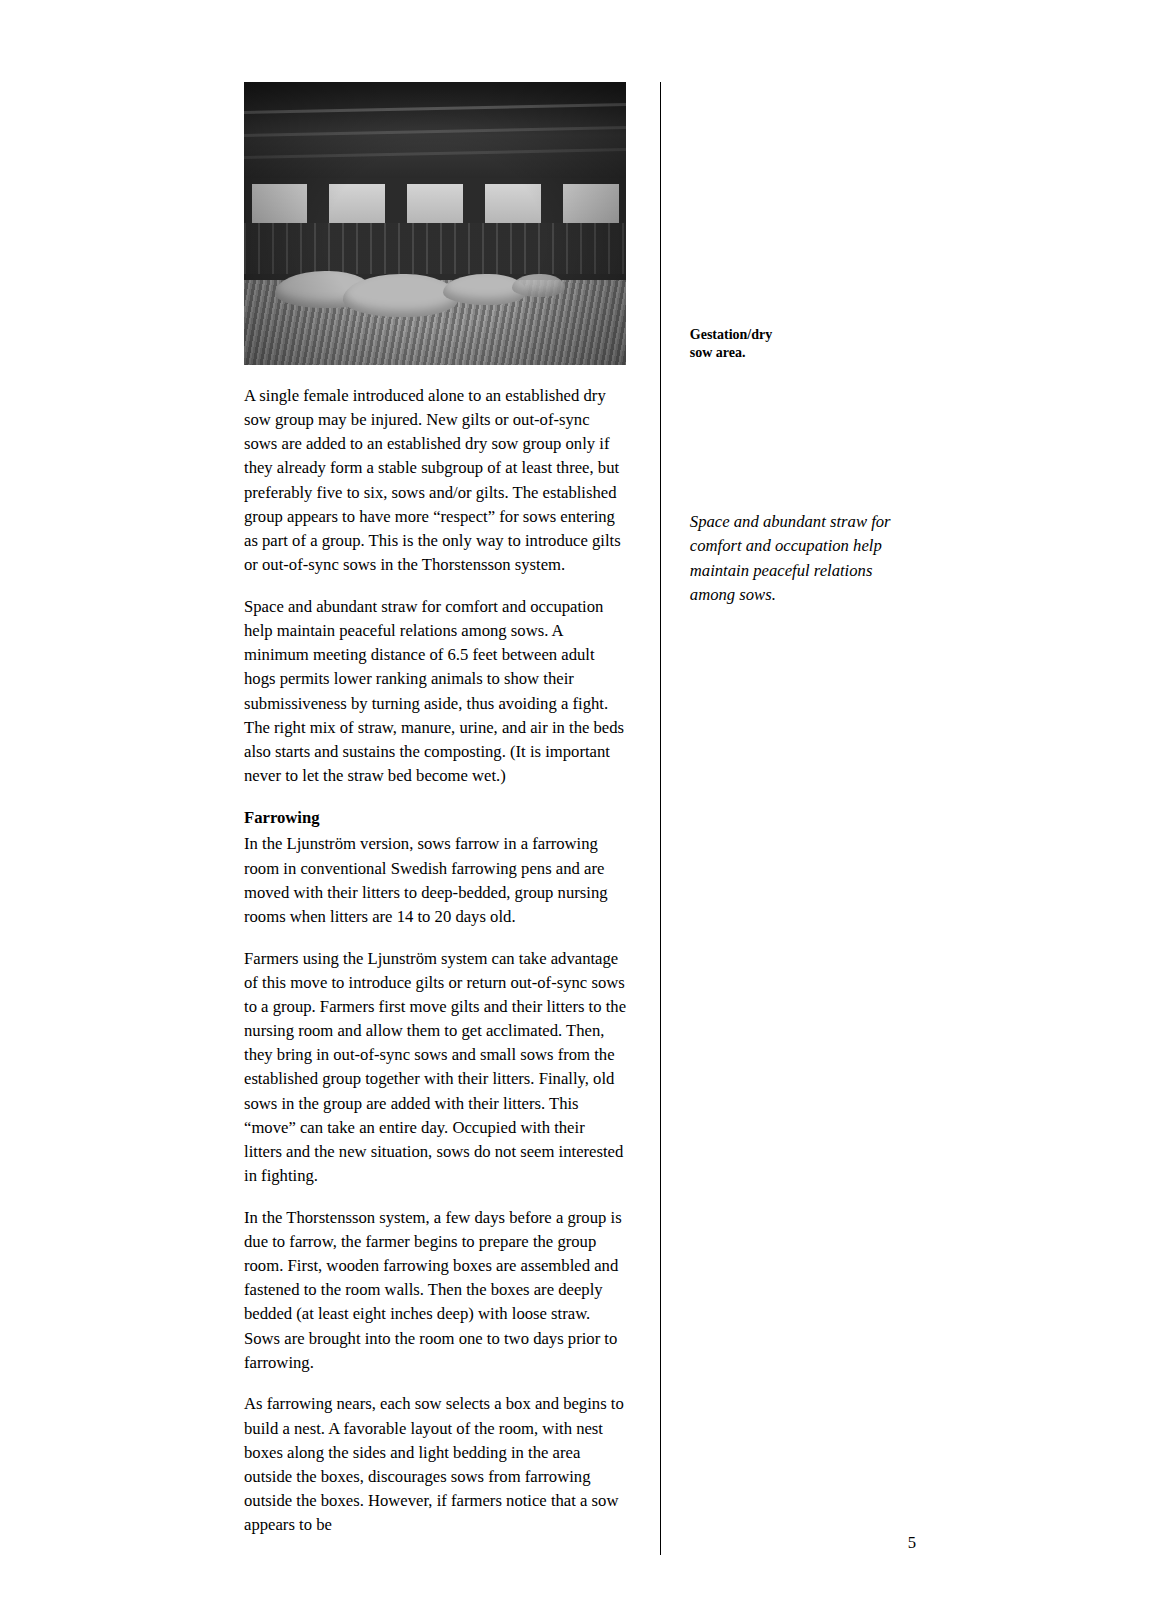A single female introduced alone to an established dry sow group may be injured. New gilts or out-of-sync sows are added to an established dry sow group only if they already form a stable subgroup of at least three, but preferably five to six, sows and/or gilts. The established group appears to have more “respect” for sows entering as part of a group. This is the only way to introduce gilts or out-of-sync sows in the Thorstensson system.
Space and abundant straw for comfort and occupation help maintain peaceful relations among sows. A minimum meeting distance of 6.5 feet between adult hogs permits lower ranking animals to show their submissiveness by turning aside, thus avoiding a fight. The right mix of straw, manure, urine, and air in the beds also starts and sustains the composting. (It is important never to let the straw bed become wet.)
Farrowing
In the Ljunström version, sows farrow in a farrowing room in conventional Swedish farrowing pens and are moved with their litters to deep-bedded, group nursing rooms when litters are 14 to 20 days old.
Farmers using the Ljunström system can take advantage of this move to introduce gilts or return out-of-sync sows to a group. Farmers first move gilts and their litters to the nursing room and allow them to get acclimated. Then, they bring in out-of-sync sows and small sows from the established group together with their litters. Finally, old sows in the group are added with their litters. This “move” can take an entire day. Occupied with their litters and the new situation, sows do not seem interested in fighting.
In the Thorstensson system, a few days before a group is due to farrow, the farmer begins to prepare the group room. First, wooden farrowing boxes are assembled and fastened to the room walls. Then the boxes are deeply bedded (at least eight inches deep) with loose straw. Sows are brought into the room one to two days prior to farrowing.
As farrowing nears, each sow selects a box and begins to build a nest. A favorable layout of the room, with nest boxes along the sides and light bedding in the area outside the boxes, discourages sows from farrowing outside the boxes. However, if farmers notice that a sow appears to be
Gestation/dry
sow area.
Space and abundant straw for comfort and occupation help maintain peaceful relations among sows.
5